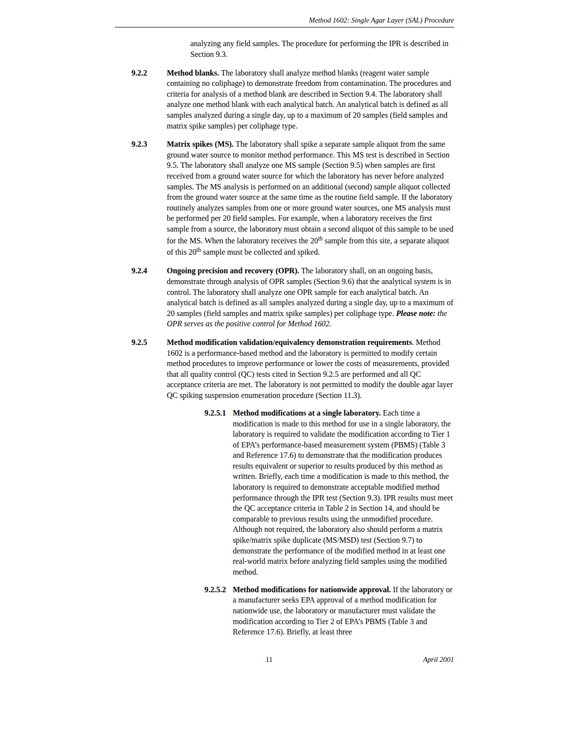Method 1602: Single Agar Layer (SAL) Procedure
analyzing any field samples. The procedure for performing the IPR is described in Section 9.3.
9.2.2
Method blanks. The laboratory shall analyze method blanks (reagent water sample containing no coliphage) to demonstrate freedom from contamination. The procedures and criteria for analysis of a method blank are described in Section 9.4. The laboratory shall analyze one method blank with each analytical batch. An analytical batch is defined as all samples analyzed during a single day, up to a maximum of 20 samples (field samples and matrix spike samples) per coliphage type.
9.2.3
Matrix spikes (MS). The laboratory shall spike a separate sample aliquot from the same ground water source to monitor method performance. This MS test is described in Section 9.5. The laboratory shall analyze one MS sample (Section 9.5) when samples are first received from a ground water source for which the laboratory has never before analyzed samples. The MS analysis is performed on an additional (second) sample aliquot collected from the ground water source at the same time as the routine field sample. If the laboratory routinely analyzes samples from one or more ground water sources, one MS analysis must be performed per 20 field samples. For example, when a laboratory receives the first sample from a source, the laboratory must obtain a second aliquot of this sample to be used for the MS. When the laboratory receives the 20th sample from this site, a separate aliquot of this 20th sample must be collected and spiked.
9.2.4
Ongoing precision and recovery (OPR). The laboratory shall, on an ongoing basis, demonstrate through analysis of OPR samples (Section 9.6) that the analytical system is in control. The laboratory shall analyze one OPR sample for each analytical batch. An analytical batch is defined as all samples analyzed during a single day, up to a maximum of 20 samples (field samples and matrix spike samples) per coliphage type. Please note: the OPR serves as the positive control for Method 1602.
9.2.5
Method modification validation/equivalency demonstration requirements. Method 1602 is a performance-based method and the laboratory is permitted to modify certain method procedures to improve performance or lower the costs of measurements, provided that all quality control (QC) tests cited in Section 9.2.5 are performed and all QC acceptance criteria are met. The laboratory is not permitted to modify the double agar layer QC spiking suspension enumeration procedure (Section 11.3).
9.2.5.1
Method modifications at a single laboratory. Each time a modification is made to this method for use in a single laboratory, the laboratory is required to validate the modification according to Tier 1 of EPA’s performance-based measurement system (PBMS) (Table 3 and Reference 17.6) to demonstrate that the modification produces results equivalent or superior to results produced by this method as written. Briefly, each time a modification is made to this method, the laboratory is required to demonstrate acceptable modified method performance through the IPR test (Section 9.3). IPR results must meet the QC acceptance criteria in Table 2 in Section 14, and should be comparable to previous results using the unmodified procedure. Although not required, the laboratory also should perform a matrix spike/matrix spike duplicate (MS/MSD) test (Section 9.7) to demonstrate the performance of the modified method in at least one real-world matrix before analyzing field samples using the modified method.
9.2.5.2
Method modifications for nationwide approval. If the laboratory or a manufacturer seeks EPA approval of a method modification for nationwide use, the laboratory or manufacturer must validate the modification according to Tier 2 of EPA’s PBMS (Table 3 and Reference 17.6). Briefly, at least three
11
April 2001